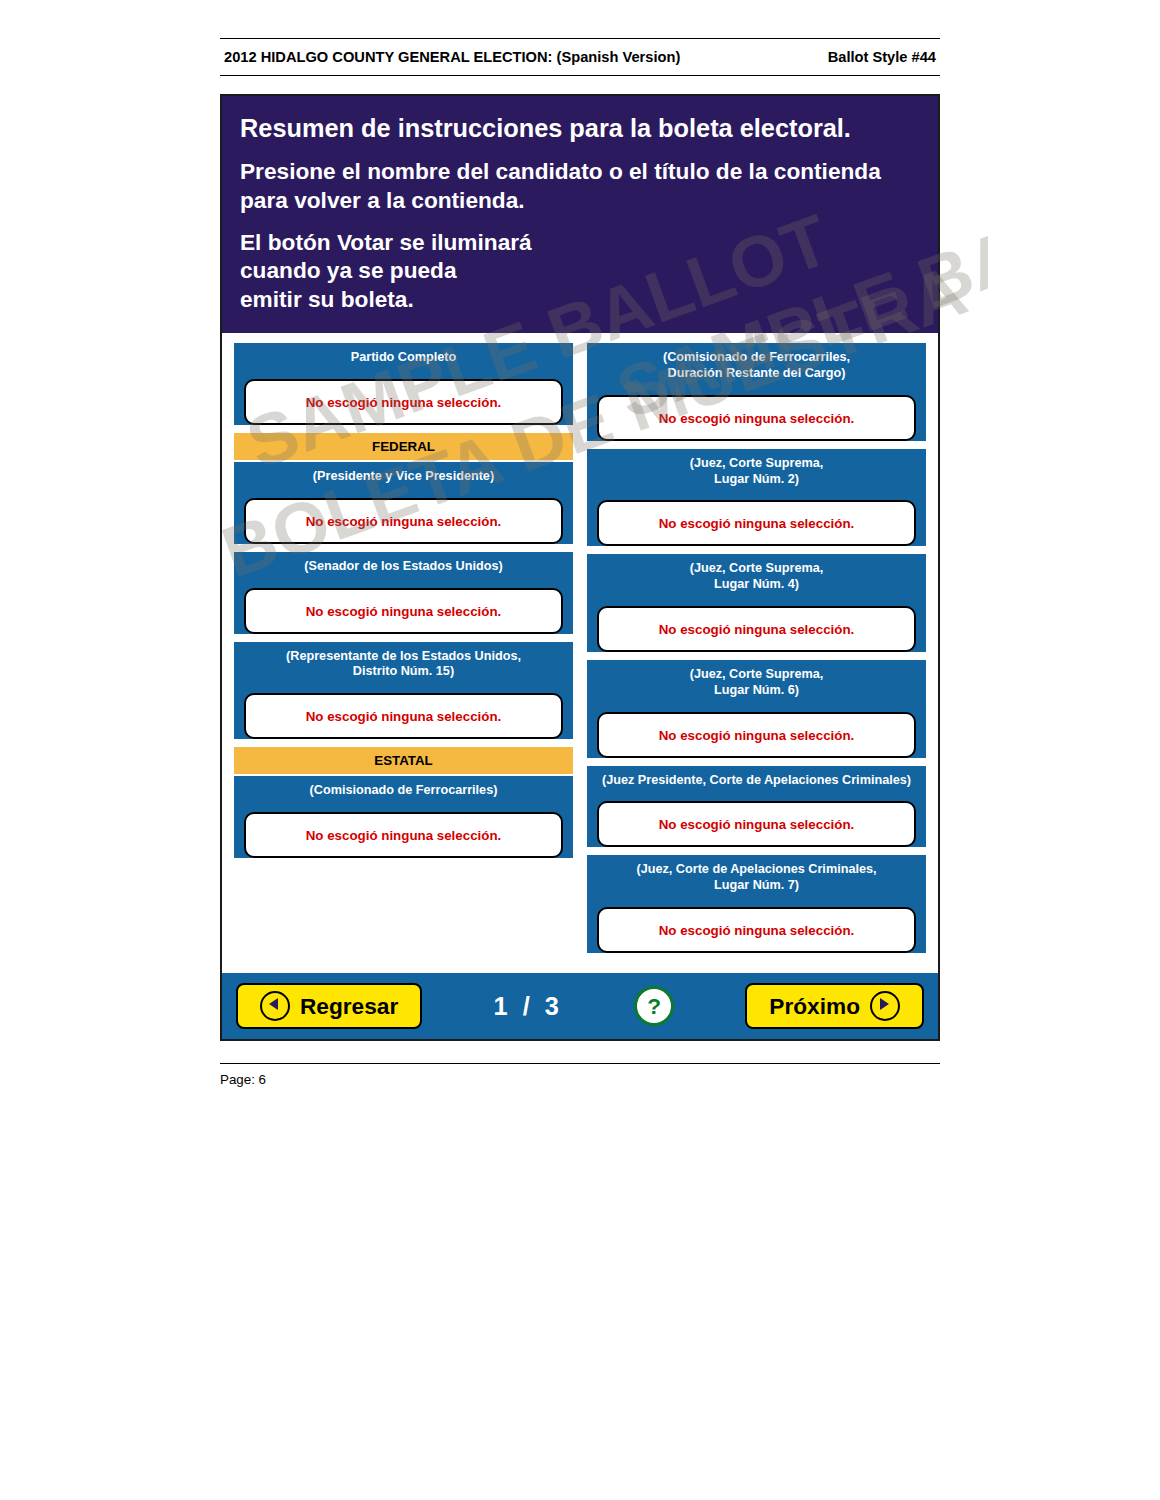2012 HIDALGO COUNTY GENERAL ELECTION: (Spanish Version) Ballot Style #44
Resumen de instrucciones para la boleta electoral.
Presione el nombre del candidato o el título de la contienda para volver a la contienda.
El botón Votar se iluminará
cuando ya se pueda
emitir su boleta.
Partido Completo
No escogió ninguna selección.
FEDERAL
(Presidente y Vice Presidente)
No escogió ninguna selección.
(Senador de los Estados Unidos)
No escogió ninguna selección.
(Representante de los Estados Unidos,
Distrito Núm. 15)
No escogió ninguna selección.
ESTATAL
(Comisionado de Ferrocarriles)
No escogió ninguna selección.
(Comisionado de Ferrocarriles,
Duración Restante del Cargo)
No escogió ninguna selección.
(Juez, Corte Suprema,
Lugar Núm. 2)
No escogió ninguna selección.
(Juez, Corte Suprema,
Lugar Núm. 4)
No escogió ninguna selección.
(Juez, Corte Suprema,
Lugar Núm. 6)
No escogió ninguna selección.
(Juez Presidente, Corte de Apelaciones Criminales)
No escogió ninguna selección.
(Juez, Corte de Apelaciones Criminales,
Lugar Núm. 7)
No escogió ninguna selección.
Regresar
1 / 3
?
Próximo
Page: 6
SAMPLE BALLOT BOLETA DE MUESTRA SAMPLE BALLOT